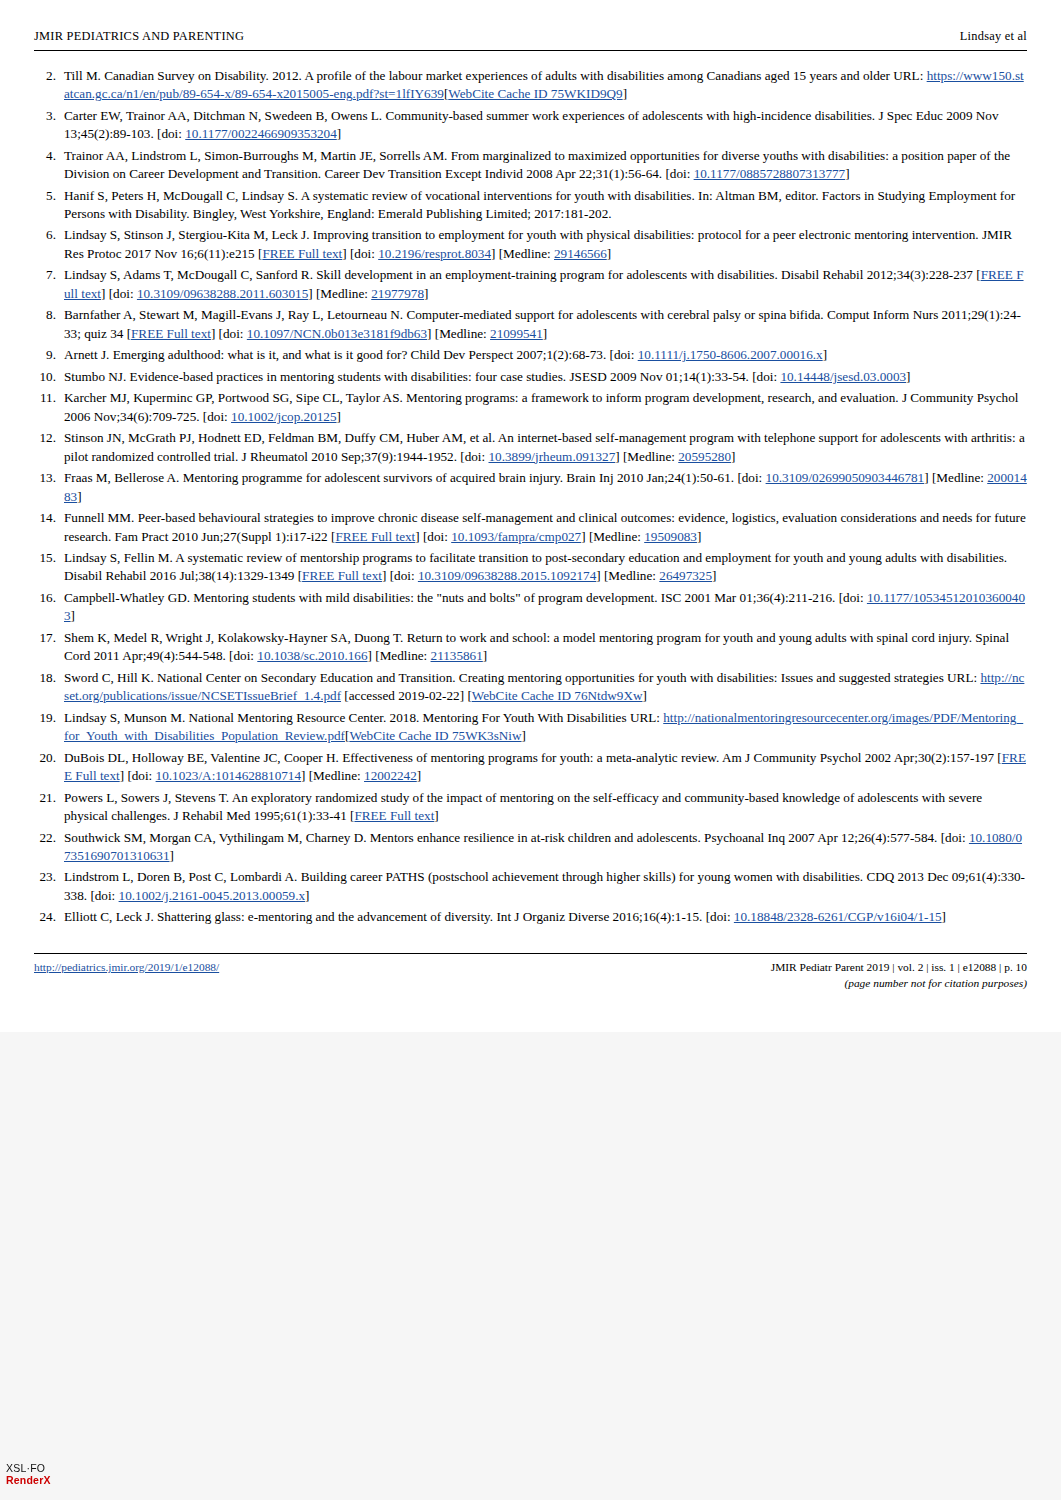JMIR Pediatrics and Parenting
Lindsay et al
2. Till M. Canadian Survey on Disability. 2012. A profile of the labour market experiences of adults with disabilities among Canadians aged 15 years and older URL: https://www150.statcan.gc.ca/n1/en/pub/89-654-x/89-654-x2015005-eng.pdf?st=1lfIY639[WebCite Cache ID 75WKID9Q9]
3. Carter EW, Trainor AA, Ditchman N, Swedeen B, Owens L. Community-based summer work experiences of adolescents with high-incidence disabilities. J Spec Educ 2009 Nov 13;45(2):89-103. [doi: 10.1177/0022466909353204]
4. Trainor AA, Lindstrom L, Simon-Burroughs M, Martin JE, Sorrells AM. From marginalized to maximized opportunities for diverse youths with disabilities: a position paper of the Division on Career Development and Transition. Career Dev Transition Except Individ 2008 Apr 22;31(1):56-64. [doi: 10.1177/0885728807313777]
5. Hanif S, Peters H, McDougall C, Lindsay S. A systematic review of vocational interventions for youth with disabilities. In: Altman BM, editor. Factors in Studying Employment for Persons with Disability. Bingley, West Yorkshire, England: Emerald Publishing Limited; 2017:181-202.
6. Lindsay S, Stinson J, Stergiou-Kita M, Leck J. Improving transition to employment for youth with physical disabilities: protocol for a peer electronic mentoring intervention. JMIR Res Protoc 2017 Nov 16;6(11):e215 [FREE Full text] [doi: 10.2196/resprot.8034] [Medline: 29146566]
7. Lindsay S, Adams T, McDougall C, Sanford R. Skill development in an employment-training program for adolescents with disabilities. Disabil Rehabil 2012;34(3):228-237 [FREE Full text] [doi: 10.3109/09638288.2011.603015] [Medline: 21977978]
8. Barnfather A, Stewart M, Magill-Evans J, Ray L, Letourneau N. Computer-mediated support for adolescents with cerebral palsy or spina bifida. Comput Inform Nurs 2011;29(1):24-33; quiz 34 [FREE Full text] [doi: 10.1097/NCN.0b013e3181f9db63] [Medline: 21099541]
9. Arnett J. Emerging adulthood: what is it, and what is it good for? Child Dev Perspect 2007;1(2):68-73. [doi: 10.1111/j.1750-8606.2007.00016.x]
10. Stumbo NJ. Evidence-based practices in mentoring students with disabilities: four case studies. JSESD 2009 Nov 01;14(1):33-54. [doi: 10.14448/jsesd.03.0003]
11. Karcher MJ, Kuperminc GP, Portwood SG, Sipe CL, Taylor AS. Mentoring programs: a framework to inform program development, research, and evaluation. J Community Psychol 2006 Nov;34(6):709-725. [doi: 10.1002/jcop.20125]
12. Stinson JN, McGrath PJ, Hodnett ED, Feldman BM, Duffy CM, Huber AM, et al. An internet-based self-management program with telephone support for adolescents with arthritis: a pilot randomized controlled trial. J Rheumatol 2010 Sep;37(9):1944-1952. [doi: 10.3899/jrheum.091327] [Medline: 20595280]
13. Fraas M, Bellerose A. Mentoring programme for adolescent survivors of acquired brain injury. Brain Inj 2010 Jan;24(1):50-61. [doi: 10.3109/02699050903446781] [Medline: 20001483]
14. Funnell MM. Peer-based behavioural strategies to improve chronic disease self-management and clinical outcomes: evidence, logistics, evaluation considerations and needs for future research. Fam Pract 2010 Jun;27(Suppl 1):i17-i22 [FREE Full text] [doi: 10.1093/fampra/cmp027] [Medline: 19509083]
15. Lindsay S, Fellin M. A systematic review of mentorship programs to facilitate transition to post-secondary education and employment for youth and young adults with disabilities. Disabil Rehabil 2016 Jul;38(14):1329-1349 [FREE Full text] [doi: 10.3109/09638288.2015.1092174] [Medline: 26497325]
16. Campbell-Whatley GD. Mentoring students with mild disabilities: the "nuts and bolts" of program development. ISC 2001 Mar 01;36(4):211-216. [doi: 10.1177/105345120103600403]
17. Shem K, Medel R, Wright J, Kolakowsky-Hayner SA, Duong T. Return to work and school: a model mentoring program for youth and young adults with spinal cord injury. Spinal Cord 2011 Apr;49(4):544-548. [doi: 10.1038/sc.2010.166] [Medline: 21135861]
18. Sword C, Hill K. National Center on Secondary Education and Transition. Creating mentoring opportunities for youth with disabilities: Issues and suggested strategies URL: http://ncset.org/publications/issue/NCSETIssueBrief_1.4.pdf [accessed 2019-02-22] [WebCite Cache ID 76Ntdw9Xw]
19. Lindsay S, Munson M. National Mentoring Resource Center. 2018. Mentoring For Youth With Disabilities URL: http://nationalmentoringresourcecenter.org/images/PDF/Mentoring_for_Youth_with_Disabilities_Population_Review.pdf[WebCite Cache ID 75WK3sNiw]
20. DuBois DL, Holloway BE, Valentine JC, Cooper H. Effectiveness of mentoring programs for youth: a meta-analytic review. Am J Community Psychol 2002 Apr;30(2):157-197 [FREE Full text] [doi: 10.1023/A:1014628810714] [Medline: 12002242]
21. Powers L, Sowers J, Stevens T. An exploratory randomized study of the impact of mentoring on the self-efficacy and community-based knowledge of adolescents with severe physical challenges. J Rehabil Med 1995;61(1):33-41 [FREE Full text]
22. Southwick SM, Morgan CA, Vythilingam M, Charney D. Mentors enhance resilience in at-risk children and adolescents. Psychoanal Inq 2007 Apr 12;26(4):577-584. [doi: 10.1080/07351690701310631]
23. Lindstrom L, Doren B, Post C, Lombardi A. Building career PATHS (postschool achievement through higher skills) for young women with disabilities. CDQ 2013 Dec 09;61(4):330-338. [doi: 10.1002/j.2161-0045.2013.00059.x]
24. Elliott C, Leck J. Shattering glass: e-mentoring and the advancement of diversity. Int J Organiz Diverse 2016;16(4):1-15. [doi: 10.18848/2328-6261/CGP/v16i04/1-15]
http://pediatrics.jmir.org/2019/1/e12088/
JMIR Pediatr Parent 2019 | vol. 2 | iss. 1 | e12088 | p. 10
(page number not for citation purposes)
XSL·FO
RenderX